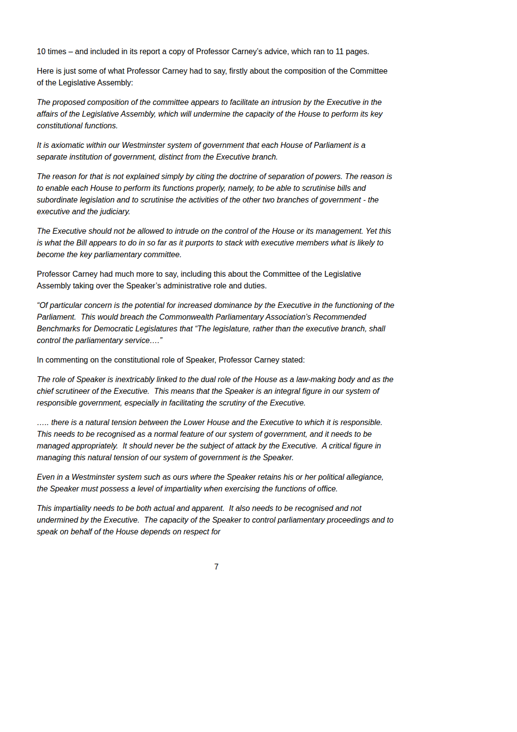10 times – and included in its report a copy of Professor Carney’s advice, which ran to 11 pages.
Here is just some of what Professor Carney had to say, firstly about the composition of the Committee of the Legislative Assembly:
The proposed composition of the committee appears to facilitate an intrusion by the Executive in the affairs of the Legislative Assembly, which will undermine the capacity of the House to perform its key constitutional functions.
It is axiomatic within our Westminster system of government that each House of Parliament is a separate institution of government, distinct from the Executive branch.
The reason for that is not explained simply by citing the doctrine of separation of powers. The reason is to enable each House to perform its functions properly, namely, to be able to scrutinise bills and subordinate legislation and to scrutinise the activities of the other two branches of government - the executive and the judiciary.
The Executive should not be allowed to intrude on the control of the House or its management. Yet this is what the Bill appears to do in so far as it purports to stack with executive members what is likely to become the key parliamentary committee.
Professor Carney had much more to say, including this about the Committee of the Legislative Assembly taking over the Speaker’s administrative role and duties.
“Of particular concern is the potential for increased dominance by the Executive in the functioning of the Parliament. This would breach the Commonwealth Parliamentary Association’s Recommended Benchmarks for Democratic Legislatures that “The legislature, rather than the executive branch, shall control the parliamentary service….”
In commenting on the constitutional role of Speaker, Professor Carney stated:
The role of Speaker is inextricably linked to the dual role of the House as a law-making body and as the chief scrutineer of the Executive. This means that the Speaker is an integral figure in our system of responsible government, especially in facilitating the scrutiny of the Executive.
….. there is a natural tension between the Lower House and the Executive to which it is responsible. This needs to be recognised as a normal feature of our system of government, and it needs to be managed appropriately. It should never be the subject of attack by the Executive. A critical figure in managing this natural tension of our system of government is the Speaker.
Even in a Westminster system such as ours where the Speaker retains his or her political allegiance, the Speaker must possess a level of impartiality when exercising the functions of office.
This impartiality needs to be both actual and apparent. It also needs to be recognised and not undermined by the Executive. The capacity of the Speaker to control parliamentary proceedings and to speak on behalf of the House depends on respect for
7